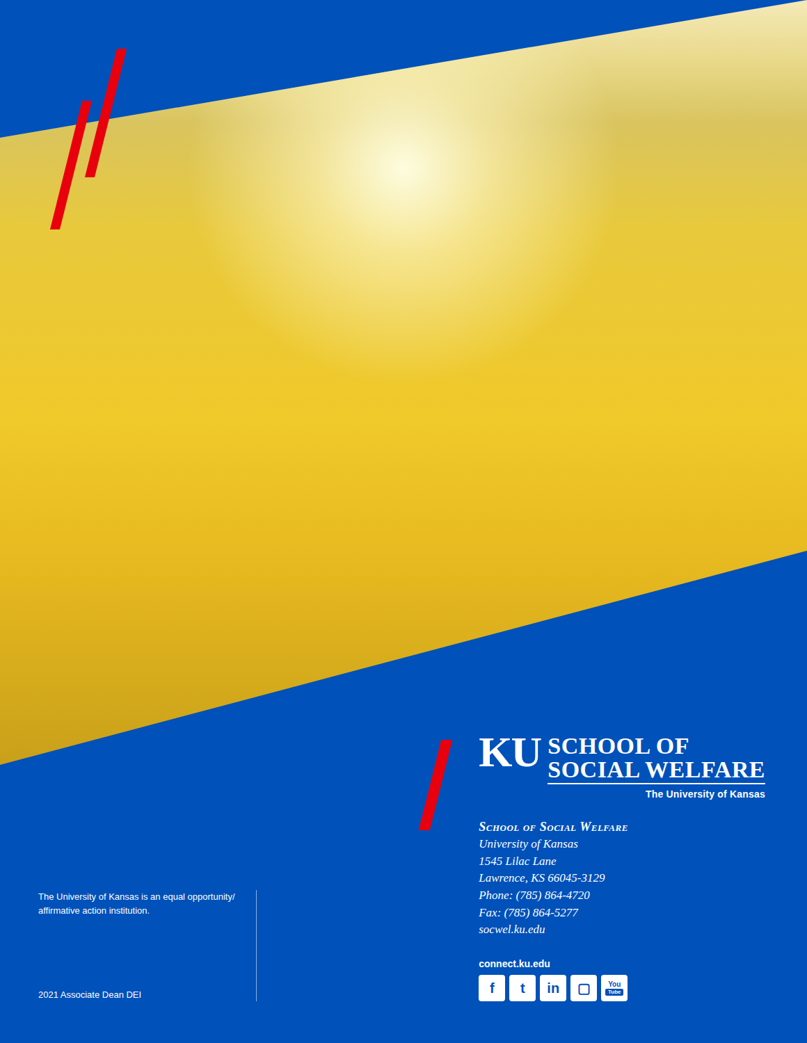KU
SCHOOL OF
SOCIAL WELFARE
The University of Kansas
School of Social Welfare
University of Kansas
1545 Lilac Lane
Lawrence, KS 66045-3129
Phone: (785) 864-4720
Fax: (785) 864-5277
socwel.ku.edu
connect.ku.edu
f t in ▢ You Tube
The University of Kansas is an equal opportunity/
affirmative action institution.
2021 Associate Dean DEI